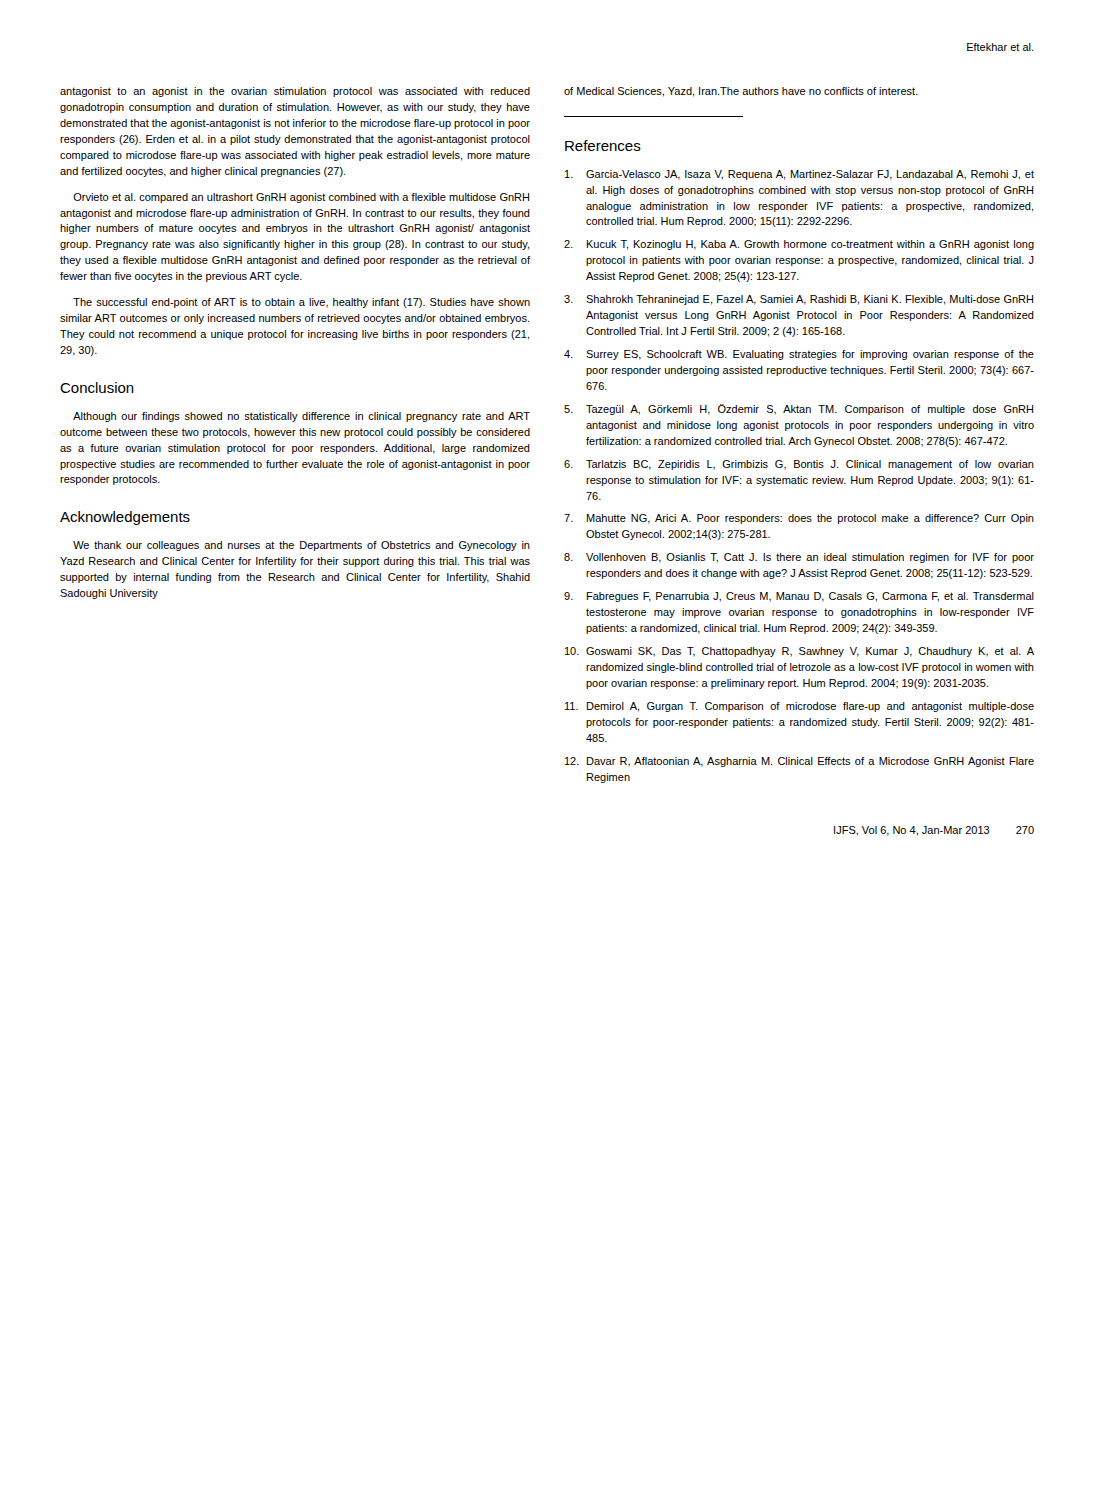Eftekhar et al.
antagonist to an agonist in the ovarian stimulation protocol was associated with reduced gonadotropin consumption and duration of stimulation. However, as with our study, they have demonstrated that the agonist-antagonist is not inferior to the microdose flare-up protocol in poor responders (26). Erden et al. in a pilot study demonstrated that the agonist-antagonist protocol compared to microdose flare-up was associated with higher peak estradiol levels, more mature and fertilized oocytes, and higher clinical pregnancies (27).
Orvieto et al. compared an ultrashort GnRH agonist combined with a flexible multidose GnRH antagonist and microdose flare-up administration of GnRH. In contrast to our results, they found higher numbers of mature oocytes and embryos in the ultrashort GnRH agonist/ antagonist group. Pregnancy rate was also significantly higher in this group (28). In contrast to our study, they used a flexible multidose GnRH antagonist and defined poor responder as the retrieval of fewer than five oocytes in the previous ART cycle.
The successful end-point of ART is to obtain a live, healthy infant (17). Studies have shown similar ART outcomes or only increased numbers of retrieved oocytes and/or obtained embryos. They could not recommend a unique protocol for increasing live births in poor responders (21, 29, 30).
Conclusion
Although our findings showed no statistically difference in clinical pregnancy rate and ART outcome between these two protocols, however this new protocol could possibly be considered as a future ovarian stimulation protocol for poor responders. Additional, large randomized prospective studies are recommended to further evaluate the role of agonist-antagonist in poor responder protocols.
Acknowledgements
We thank our colleagues and nurses at the Departments of Obstetrics and Gynecology in Yazd Research and Clinical Center for Infertility for their support during this trial. This trial was supported by internal funding from the Research and Clinical Center for Infertility, Shahid Sadoughi University
of Medical Sciences, Yazd, Iran.The authors have no conflicts of interest.
References
Garcia-Velasco JA, Isaza V, Requena A, Martinez-Salazar FJ, Landazabal A, Remohi J, et al. High doses of gonadotrophins combined with stop versus non-stop protocol of GnRH analogue administration in low responder IVF patients: a prospective, randomized, controlled trial. Hum Reprod. 2000; 15(11): 2292-2296.
Kucuk T, Kozinoglu H, Kaba A. Growth hormone co-treatment within a GnRH agonist long protocol in patients with poor ovarian response: a prospective, randomized, clinical trial. J Assist Reprod Genet. 2008; 25(4): 123-127.
Shahrokh Tehraninejad E, Fazel A, Samiei A, Rashidi B, Kiani K. Flexible, Multi-dose GnRH Antagonist versus Long GnRH Agonist Protocol in Poor Responders: A Randomized Controlled Trial. Int J Fertil Stril. 2009; 2 (4): 165-168.
Surrey ES, Schoolcraft WB. Evaluating strategies for improving ovarian response of the poor responder undergoing assisted reproductive techniques. Fertil Steril. 2000; 73(4): 667-676.
Tazegül A, Görkemli H, Özdemir S, Aktan TM. Comparison of multiple dose GnRH antagonist and minidose long agonist protocols in poor responders undergoing in vitro fertilization: a randomized controlled trial. Arch Gynecol Obstet. 2008; 278(5): 467-472.
Tarlatzis BC, Zepiridis L, Grimbizis G, Bontis J. Clinical management of low ovarian response to stimulation for IVF: a systematic review. Hum Reprod Update. 2003; 9(1): 61-76.
Mahutte NG, Arici A. Poor responders: does the protocol make a difference? Curr Opin Obstet Gynecol. 2002;14(3): 275-281.
Vollenhoven B, Osianlis T, Catt J. Is there an ideal stimulation regimen for IVF for poor responders and does it change with age? J Assist Reprod Genet. 2008; 25(11-12): 523-529.
Fabregues F, Penarrubia J, Creus M, Manau D, Casals G, Carmona F, et al. Transdermal testosterone may improve ovarian response to gonadotrophins in low-responder IVF patients: a randomized, clinical trial. Hum Reprod. 2009; 24(2): 349-359.
Goswami SK, Das T, Chattopadhyay R, Sawhney V, Kumar J, Chaudhury K, et al. A randomized single-blind controlled trial of letrozole as a low-cost IVF protocol in women with poor ovarian response: a preliminary report. Hum Reprod. 2004; 19(9): 2031-2035.
Demirol A, Gurgan T. Comparison of microdose flare-up and antagonist multiple-dose protocols for poor-responder patients: a randomized study. Fertil Steril. 2009; 92(2): 481-485.
Davar R, Aflatoonian A, Asgharnia M. Clinical Effects of a Microdose GnRH Agonist Flare Regimen
IJFS, Vol 6, No 4, Jan-Mar 2013270